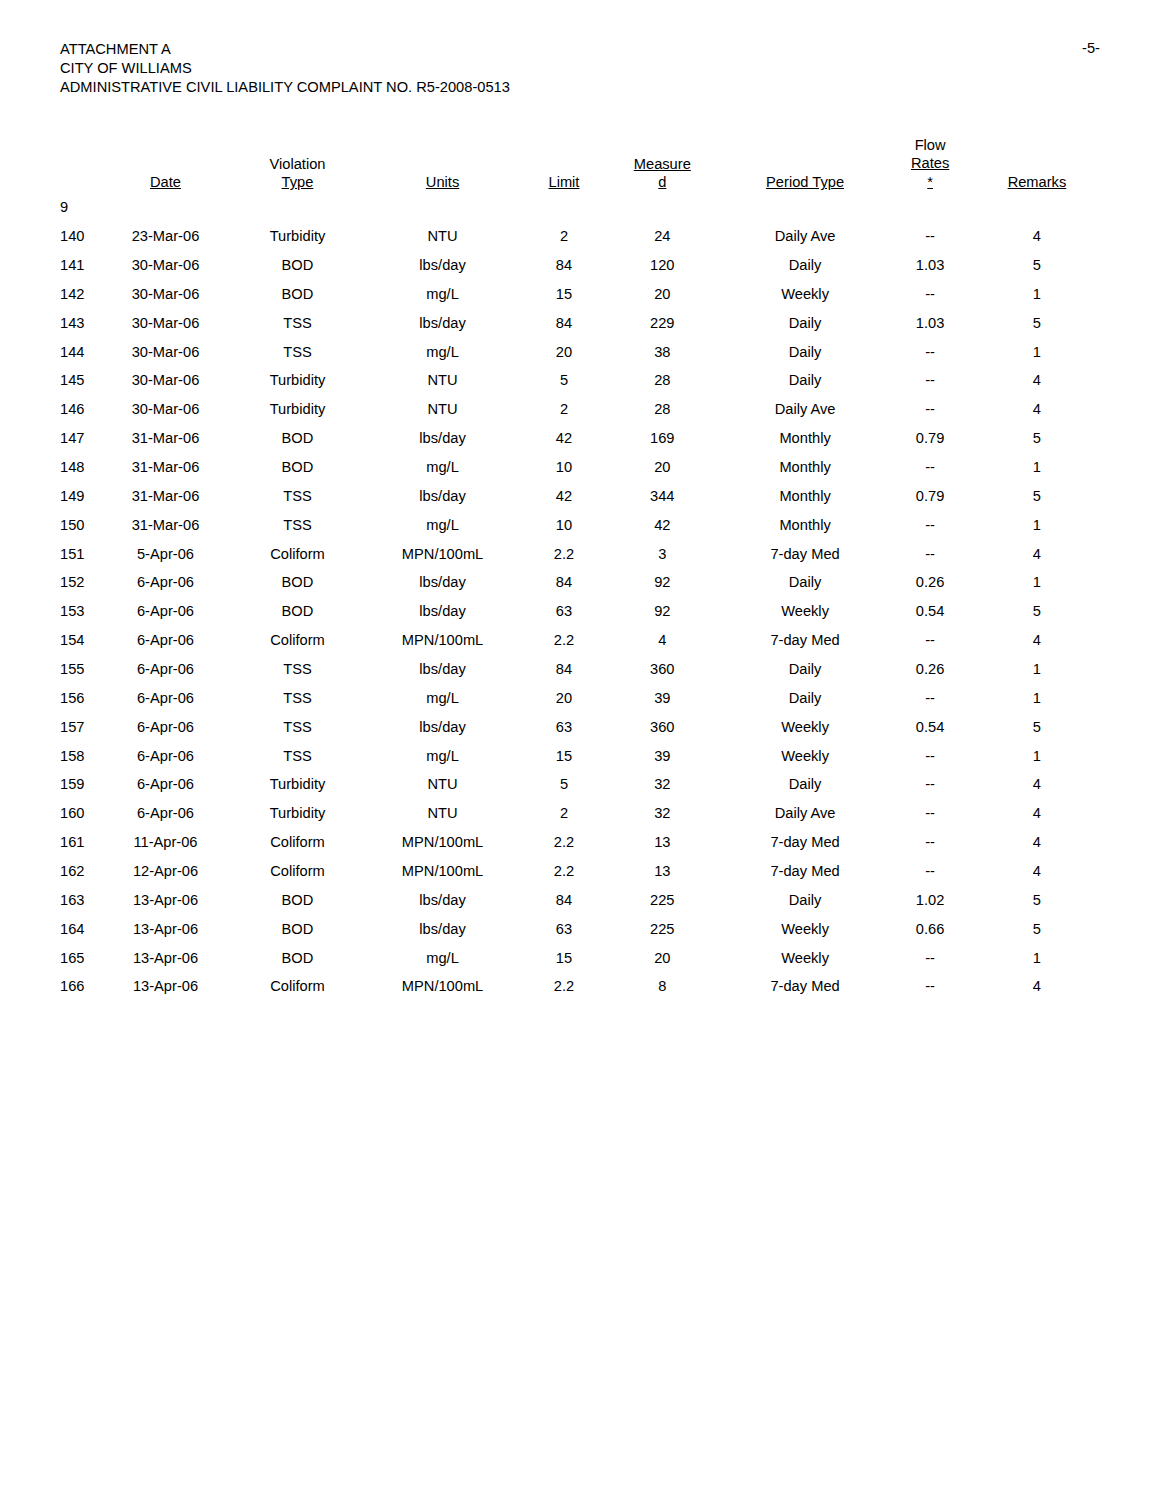-5-
ATTACHMENT A
CITY OF WILLIAMS
ADMINISTRATIVE CIVIL LIABILITY COMPLAINT NO. R5-2008-0513
| | | Violation | | | Measure | | Flow Rates | |
| --- | --- | --- | --- | --- | --- | --- | --- | --- |
| | Date | Type | Units | Limit | d | Period Type | * | Remarks |
| 9 | | | | | | | | |
| 140 | 23-Mar-06 | Turbidity | NTU | 2 | 24 | Daily Ave | -- | 4 |
| 141 | 30-Mar-06 | BOD | lbs/day | 84 | 120 | Daily | 1.03 | 5 |
| 142 | 30-Mar-06 | BOD | mg/L | 15 | 20 | Weekly | -- | 1 |
| 143 | 30-Mar-06 | TSS | lbs/day | 84 | 229 | Daily | 1.03 | 5 |
| 144 | 30-Mar-06 | TSS | mg/L | 20 | 38 | Daily | -- | 1 |
| 145 | 30-Mar-06 | Turbidity | NTU | 5 | 28 | Daily | -- | 4 |
| 146 | 30-Mar-06 | Turbidity | NTU | 2 | 28 | Daily Ave | -- | 4 |
| 147 | 31-Mar-06 | BOD | lbs/day | 42 | 169 | Monthly | 0.79 | 5 |
| 148 | 31-Mar-06 | BOD | mg/L | 10 | 20 | Monthly | -- | 1 |
| 149 | 31-Mar-06 | TSS | lbs/day | 42 | 344 | Monthly | 0.79 | 5 |
| 150 | 31-Mar-06 | TSS | mg/L | 10 | 42 | Monthly | -- | 1 |
| 151 | 5-Apr-06 | Coliform | MPN/100mL | 2.2 | 3 | 7-day Med | -- | 4 |
| 152 | 6-Apr-06 | BOD | lbs/day | 84 | 92 | Daily | 0.26 | 1 |
| 153 | 6-Apr-06 | BOD | lbs/day | 63 | 92 | Weekly | 0.54 | 5 |
| 154 | 6-Apr-06 | Coliform | MPN/100mL | 2.2 | 4 | 7-day Med | -- | 4 |
| 155 | 6-Apr-06 | TSS | lbs/day | 84 | 360 | Daily | 0.26 | 1 |
| 156 | 6-Apr-06 | TSS | mg/L | 20 | 39 | Daily | -- | 1 |
| 157 | 6-Apr-06 | TSS | lbs/day | 63 | 360 | Weekly | 0.54 | 5 |
| 158 | 6-Apr-06 | TSS | mg/L | 15 | 39 | Weekly | -- | 1 |
| 159 | 6-Apr-06 | Turbidity | NTU | 5 | 32 | Daily | -- | 4 |
| 160 | 6-Apr-06 | Turbidity | NTU | 2 | 32 | Daily Ave | -- | 4 |
| 161 | 11-Apr-06 | Coliform | MPN/100mL | 2.2 | 13 | 7-day Med | -- | 4 |
| 162 | 12-Apr-06 | Coliform | MPN/100mL | 2.2 | 13 | 7-day Med | -- | 4 |
| 163 | 13-Apr-06 | BOD | lbs/day | 84 | 225 | Daily | 1.02 | 5 |
| 164 | 13-Apr-06 | BOD | lbs/day | 63 | 225 | Weekly | 0.66 | 5 |
| 165 | 13-Apr-06 | BOD | mg/L | 15 | 20 | Weekly | -- | 1 |
| 166 | 13-Apr-06 | Coliform | MPN/100mL | 2.2 | 8 | 7-day Med | -- | 4 |